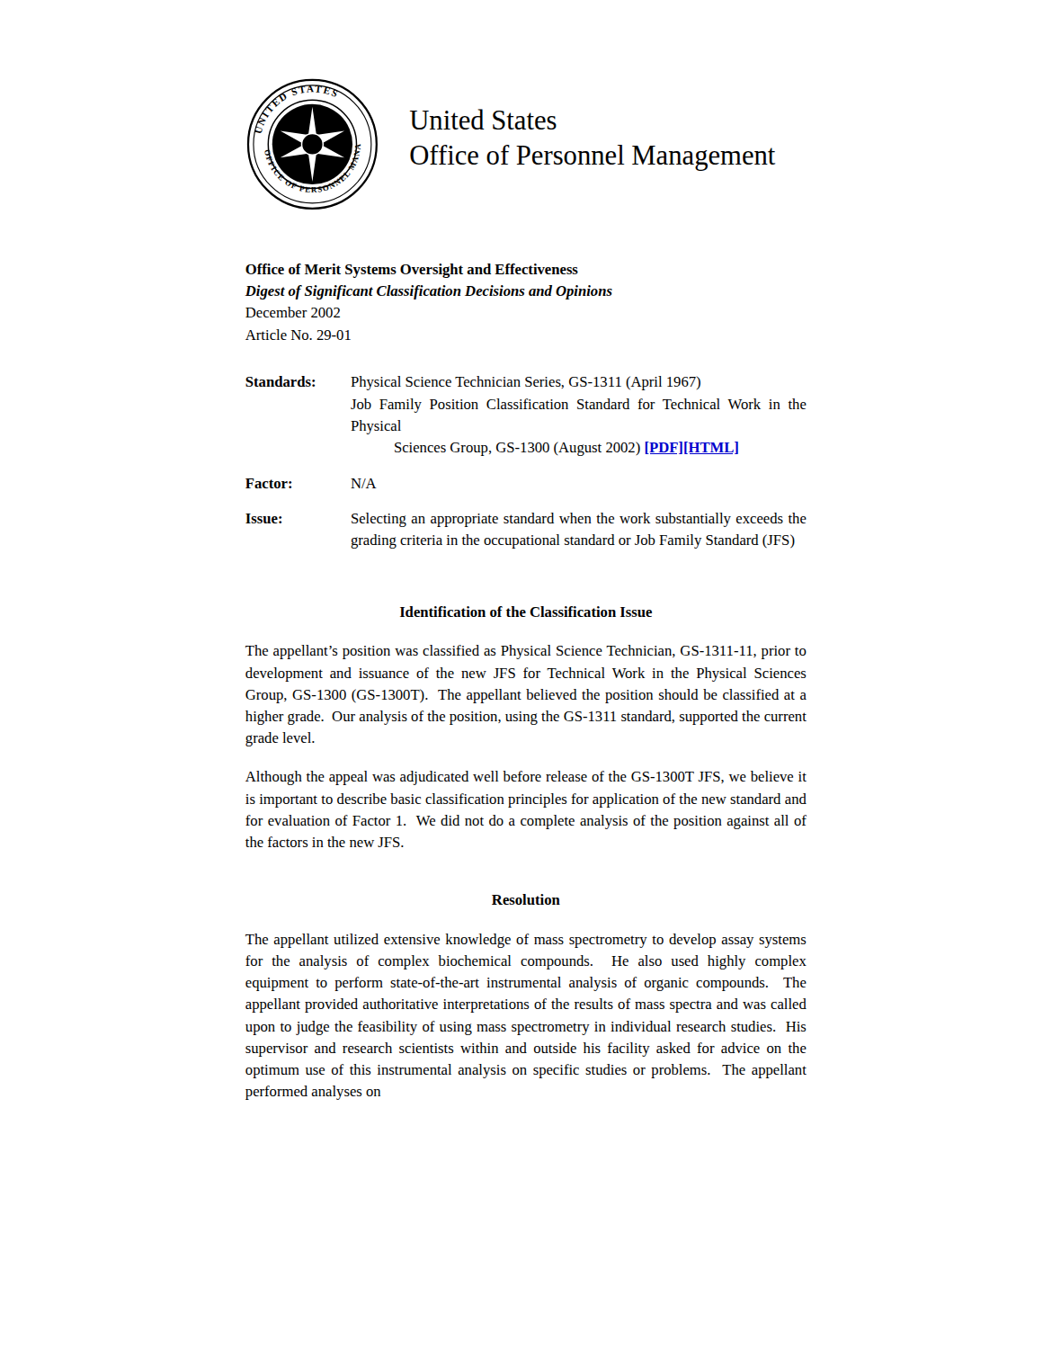UNITED STATES OFFICE OF PERSONNEL MANAGEMENT
United States
Office of Personnel Management
Office of Merit Systems Oversight and Effectiveness
Digest of Significant Classification Decisions and Opinions
December 2002
Article No. 29-01
| Standards: | Physical Science Technician Series, GS-1311 (April 1967) Job Family Position Classification Standard for Technical Work in the Physical Sciences Group, GS-1300 (August 2002) [PDF] [HTML] |
| Factor: | N/A |
| Issue: | Selecting an appropriate standard when the work substantially exceeds the grading criteria in the occupational standard or Job Family Standard (JFS) |
Identification of the Classification Issue
The appellant’s position was classified as Physical Science Technician, GS-1311-11, prior to development and issuance of the new JFS for Technical Work in the Physical Sciences Group, GS-1300 (GS-1300T). The appellant believed the position should be classified at a higher grade. Our analysis of the position, using the GS-1311 standard, supported the current grade level.
Although the appeal was adjudicated well before release of the GS-1300T JFS, we believe it is important to describe basic classification principles for application of the new standard and for evaluation of Factor 1. We did not do a complete analysis of the position against all of the factors in the new JFS.
Resolution
The appellant utilized extensive knowledge of mass spectrometry to develop assay systems for the analysis of complex biochemical compounds. He also used highly complex equipment to perform state-of-the-art instrumental analysis of organic compounds. The appellant provided authoritative interpretations of the results of mass spectra and was called upon to judge the feasibility of using mass spectrometry in individual research studies. His supervisor and research scientists within and outside his facility asked for advice on the optimum use of this instrumental analysis on specific studies or problems. The appellant performed analyses on